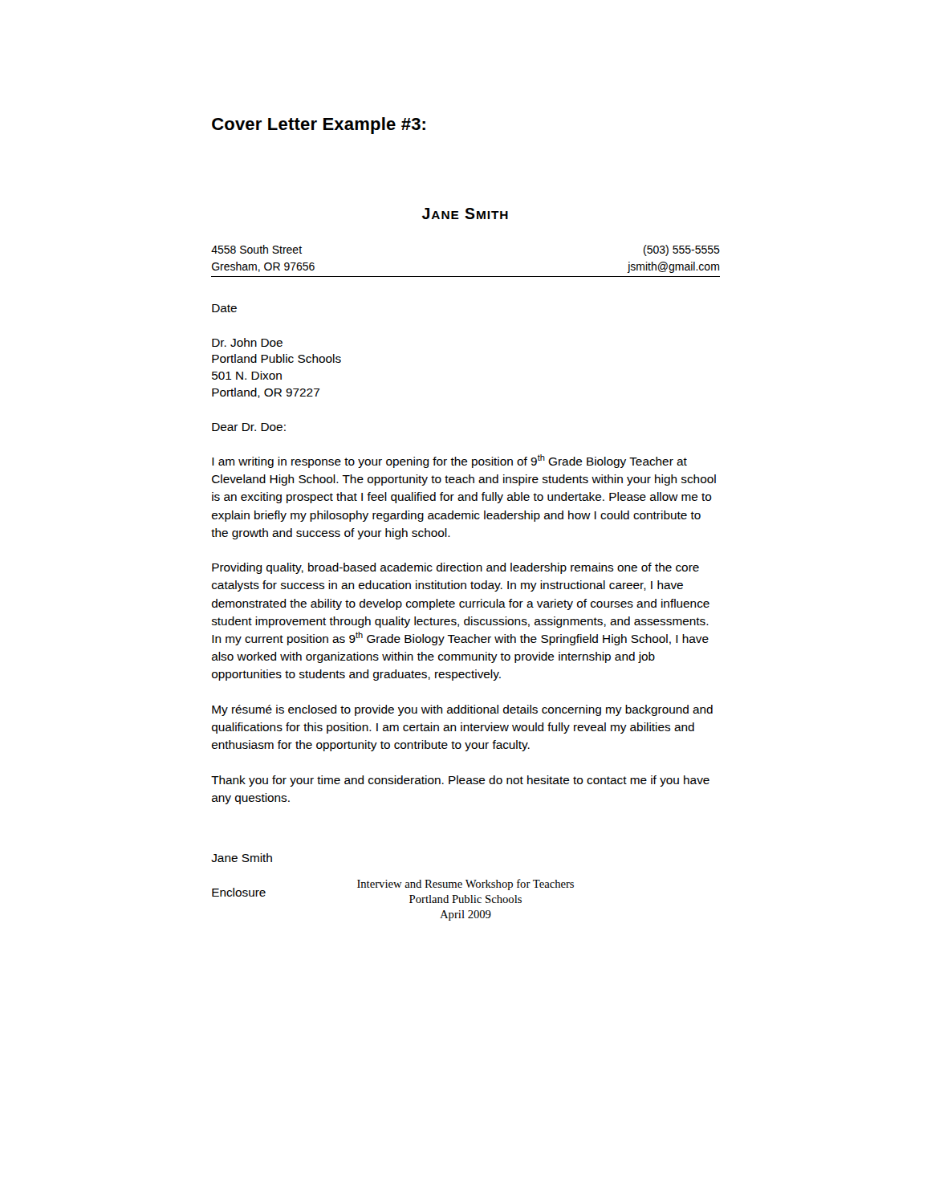Cover Letter Example #3:
JANE SMITH
| 4558 South Street | (503) 555-5555 |
| Gresham, OR 97656 | jsmith@gmail.com |
Date
Dr. John Doe
Portland Public Schools
501 N. Dixon
Portland, OR 97227
Dear Dr. Doe:
I am writing in response to your opening for the position of 9th Grade Biology Teacher at Cleveland High School. The opportunity to teach and inspire students within your high school is an exciting prospect that I feel qualified for and fully able to undertake. Please allow me to explain briefly my philosophy regarding academic leadership and how I could contribute to the growth and success of your high school.
Providing quality, broad-based academic direction and leadership remains one of the core catalysts for success in an education institution today. In my instructional career, I have demonstrated the ability to develop complete curricula for a variety of courses and influence student improvement through quality lectures, discussions, assignments, and assessments. In my current position as 9th Grade Biology Teacher with the Springfield High School, I have also worked with organizations within the community to provide internship and job opportunities to students and graduates, respectively.
My résumé is enclosed to provide you with additional details concerning my background and qualifications for this position. I am certain an interview would fully reveal my abilities and enthusiasm for the opportunity to contribute to your faculty.
Thank you for your time and consideration. Please do not hesitate to contact me if you have any questions.
Jane Smith
Enclosure
Interview and Resume Workshop for Teachers
Portland Public Schools
April 2009